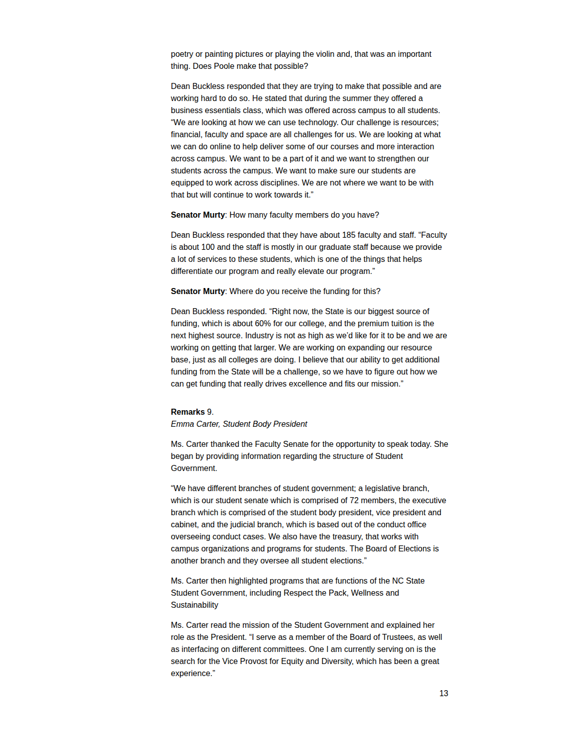poetry or painting pictures or playing the violin and, that was an important thing. Does Poole make that possible?
Dean Buckless responded that they are trying to make that possible and are working hard to do so. He stated that during the summer they offered a business essentials class, which was offered across campus to all students. “We are looking at how we can use technology. Our challenge is resources; financial, faculty and space are all challenges for us. We are looking at what we can do online to help deliver some of our courses and more interaction across campus. We want to be a part of it and we want to strengthen our students across the campus. We want to make sure our students are equipped to work across disciplines. We are not where we want to be with that but will continue to work towards it.”
Senator Murty: How many faculty members do you have?
Dean Buckless responded that they have about 185 faculty and staff. “Faculty is about 100 and the staff is mostly in our graduate staff because we provide a lot of services to these students, which is one of the things that helps differentiate our program and really elevate our program.”
Senator Murty: Where do you receive the funding for this?
Dean Buckless responded. “Right now, the State is our biggest source of funding, which is about 60% for our college, and the premium tuition is the next highest source. Industry is not as high as we’d like for it to be and we are working on getting that larger. We are working on expanding our resource base, just as all colleges are doing. I believe that our ability to get additional funding from the State will be a challenge, so we have to figure out how we can get funding that really drives excellence and fits our mission.”
9.
Remarks
Emma Carter, Student Body President
Ms. Carter thanked the Faculty Senate for the opportunity to speak today. She began by providing information regarding the structure of Student Government.
“We have different branches of student government; a legislative branch, which is our student senate which is comprised of 72 members, the executive branch which is comprised of the student body president, vice president and cabinet, and the judicial branch, which is based out of the conduct office overseeing conduct cases. We also have the treasury, that works with campus organizations and programs for students. The Board of Elections is another branch and they oversee all student elections.”
Ms. Carter then highlighted programs that are functions of the NC State Student Government, including Respect the Pack, Wellness and Sustainability
Ms. Carter read the mission of the Student Government and explained her role as the President. “I serve as a member of the Board of Trustees, as well as interfacing on different committees. One I am currently serving on is the search for the Vice Provost for Equity and Diversity, which has been a great experience.”
13